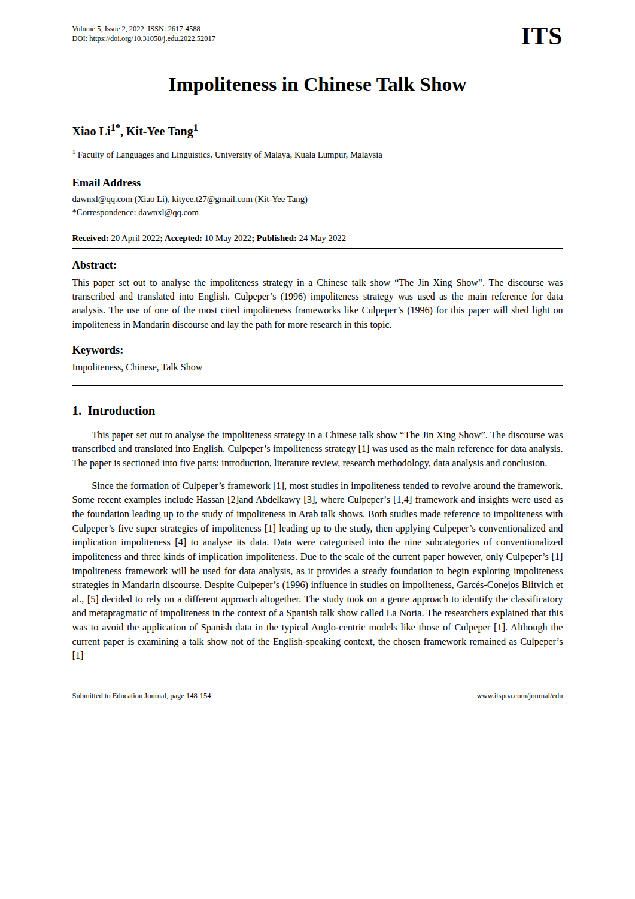Volume 5, Issue 2, 2022 ISSN: 2617-4588
DOI: https://doi.org/10.31058/j.edu.2022.52017
ITS
Impoliteness in Chinese Talk Show
Xiao Li1*, Kit-Yee Tang1
1 Faculty of Languages and Linguistics, University of Malaya, Kuala Lumpur, Malaysia
Email Address
dawnxl@qq.com (Xiao Li), kityee.t27@gmail.com (Kit-Yee Tang)
*Correspondence: dawnxl@qq.com
Received: 20 April 2022; Accepted: 10 May 2022; Published: 24 May 2022
Abstract:
This paper set out to analyse the impoliteness strategy in a Chinese talk show “The Jin Xing Show”. The discourse was transcribed and translated into English. Culpeper’s (1996) impoliteness strategy was used as the main reference for data analysis. The use of one of the most cited impoliteness frameworks like Culpeper’s (1996) for this paper will shed light on impoliteness in Mandarin discourse and lay the path for more research in this topic.
Keywords:
Impoliteness, Chinese, Talk Show
1. Introduction
This paper set out to analyse the impoliteness strategy in a Chinese talk show “The Jin Xing Show”. The discourse was transcribed and translated into English. Culpeper’s impoliteness strategy [1] was used as the main reference for data analysis. The paper is sectioned into five parts: introduction, literature review, research methodology, data analysis and conclusion.
Since the formation of Culpeper’s framework [1], most studies in impoliteness tended to revolve around the framework. Some recent examples include Hassan [2]and Abdelkawy [3], where Culpeper’s [1,4] framework and insights were used as the foundation leading up to the study of impoliteness in Arab talk shows. Both studies made reference to impoliteness with Culpeper’s five super strategies of impoliteness [1] leading up to the study, then applying Culpeper’s conventionalized and implication impoliteness [4] to analyse its data. Data were categorised into the nine subcategories of conventionalized impoliteness and three kinds of implication impoliteness. Due to the scale of the current paper however, only Culpeper’s [1] impoliteness framework will be used for data analysis, as it provides a steady foundation to begin exploring impoliteness strategies in Mandarin discourse. Despite Culpeper’s (1996) influence in studies on impoliteness, Garcés-Conejos Blitvich et al., [5] decided to rely on a different approach altogether. The study took on a genre approach to identify the classificatory and metapragmatic of impoliteness in the context of a Spanish talk show called La Noria. The researchers explained that this was to avoid the application of Spanish data in the typical Anglo-centric models like those of Culpeper [1]. Although the current paper is examining a talk show not of the English-speaking context, the chosen framework remained as Culpeper’s [1]
Submitted to Education Journal, page 148-154 www.itspoa.com/journal/edu